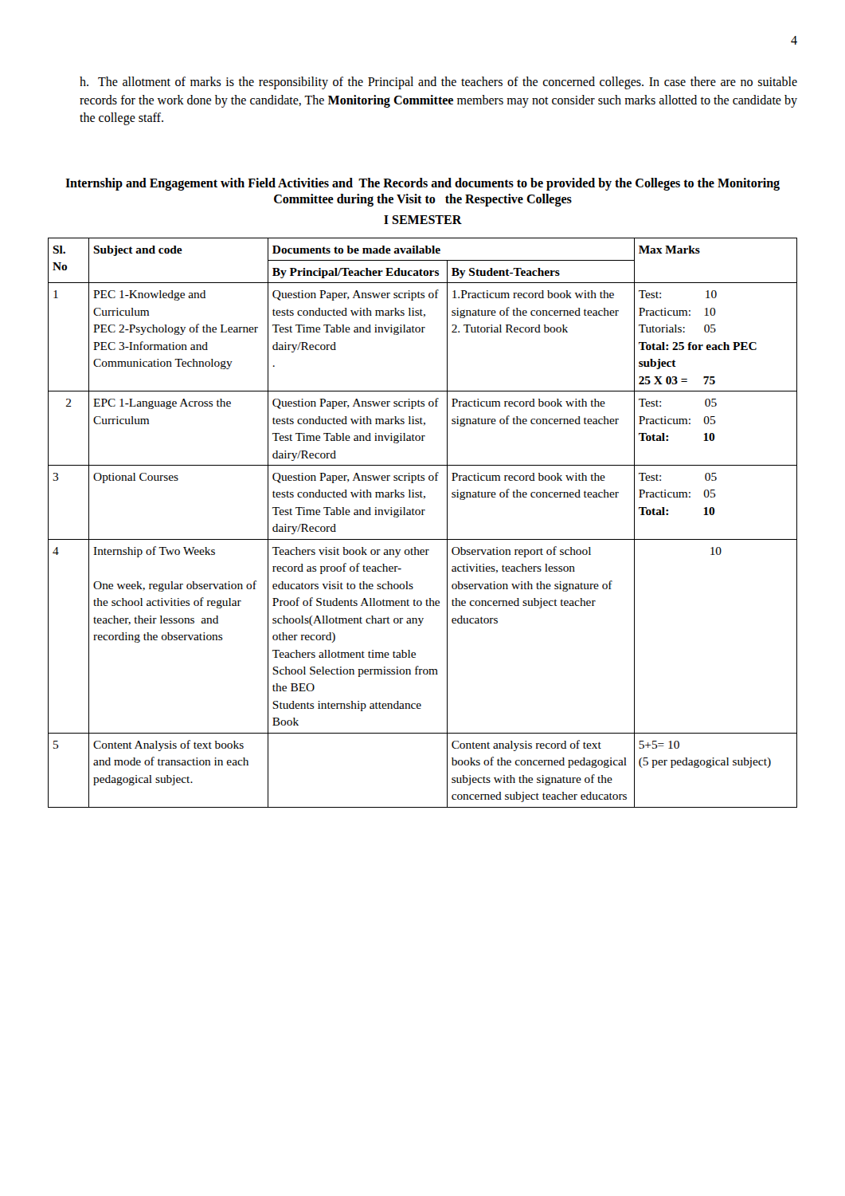4
h. The allotment of marks is the responsibility of the Principal and the teachers of the concerned colleges. In case there are no suitable records for the work done by the candidate, The Monitoring Committee members may not consider such marks allotted to the candidate by the college staff.
Internship and Engagement with Field Activities and The Records and documents to be provided by the Colleges to the Monitoring Committee during the Visit to the Respective Colleges
I SEMESTER
| Sl. No | Subject and code | Documents to be made available | Max Marks |
| --- | --- | --- | --- |
| By Principal/Teacher Educators | By Student-Teachers |
| 1 | PEC 1-Knowledge and Curriculum PEC 2-Psychology of the Learner PEC 3-Information and Communication Technology | Question Paper, Answer scripts of tests conducted with marks list, Test Time Table and invigilator dairy/Record . | 1.Practicum record book with the signature of the concerned teacher 2. Tutorial Record book | Test: 10 Practicum: 10 Tutorials: 05 Total: 25 for each PEC subject 25 X 03 = 75 |
| 2 | EPC 1-Language Across the Curriculum | Question Paper, Answer scripts of tests conducted with marks list, Test Time Table and invigilator dairy/Record | Practicum record book with the signature of the concerned teacher | Test: 05 Practicum: 05 Total: 10 |
| 3 | Optional Courses | Question Paper, Answer scripts of tests conducted with marks list, Test Time Table and invigilator dairy/Record | Practicum record book with the signature of the concerned teacher | Test: 05 Practicum: 05 Total: 10 |
| 4 | Internship of Two Weeks One week, regular observation of the school activities of regular teacher, their lessons and recording the observations | Teachers visit book or any other record as proof of teacher-educators visit to the schools Proof of Students Allotment to the schools(Allotment chart or any other record) Teachers allotment time table School Selection permission from the BEO Students internship attendance Book | Observation report of school activities, teachers lesson observation with the signature of the concerned subject teacher educators | 10 |
| 5 | Content Analysis of text books and mode of transaction in each pedagogical subject. | | Content analysis record of text books of the concerned pedagogical subjects with the signature of the concerned subject teacher educators | 5+5= 10 (5 per pedagogical subject) |